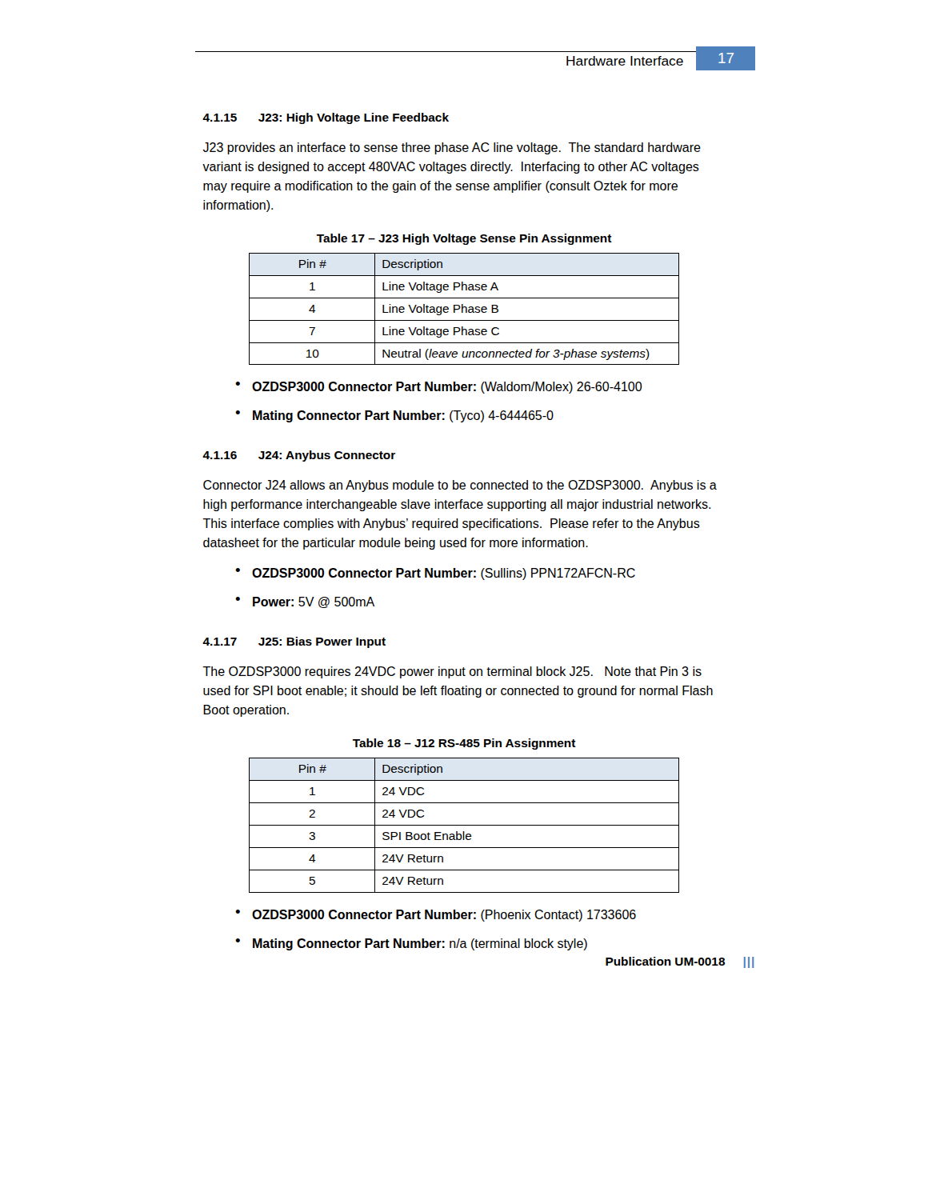Hardware Interface
17
4.1.15 J23: High Voltage Line Feedback
J23 provides an interface to sense three phase AC line voltage. The standard hardware variant is designed to accept 480VAC voltages directly. Interfacing to other AC voltages may require a modification to the gain of the sense amplifier (consult Oztek for more information).
Table 17 – J23 High Voltage Sense Pin Assignment
| Pin # | Description |
| --- | --- |
| 1 | Line Voltage Phase A |
| 4 | Line Voltage Phase B |
| 7 | Line Voltage Phase C |
| 10 | Neutral ( leave unconnected for 3-phase systems ) |
OZDSP3000 Connector Part Number: (Waldom/Molex) 26-60-4100
Mating Connector Part Number: (Tyco) 4-644465-0
4.1.16 J24: Anybus Connector
Connector J24 allows an Anybus module to be connected to the OZDSP3000. Anybus is a high performance interchangeable slave interface supporting all major industrial networks. This interface complies with Anybus’ required specifications. Please refer to the Anybus datasheet for the particular module being used for more information.
OZDSP3000 Connector Part Number: (Sullins) PPN172AFCN-RC
Power: 5V @ 500mA
4.1.17 J25: Bias Power Input
The OZDSP3000 requires 24VDC power input on terminal block J25. Note that Pin 3 is used for SPI boot enable; it should be left floating or connected to ground for normal Flash Boot operation.
Table 18 – J12 RS-485 Pin Assignment
| Pin # | Description |
| --- | --- |
| 1 | 24 VDC |
| 2 | 24 VDC |
| 3 | SPI Boot Enable |
| 4 | 24V Return |
| 5 | 24V Return |
OZDSP3000 Connector Part Number: (Phoenix Contact) 1733606
Mating Connector Part Number: n/a (terminal block style)
Publication UM-0018 |||